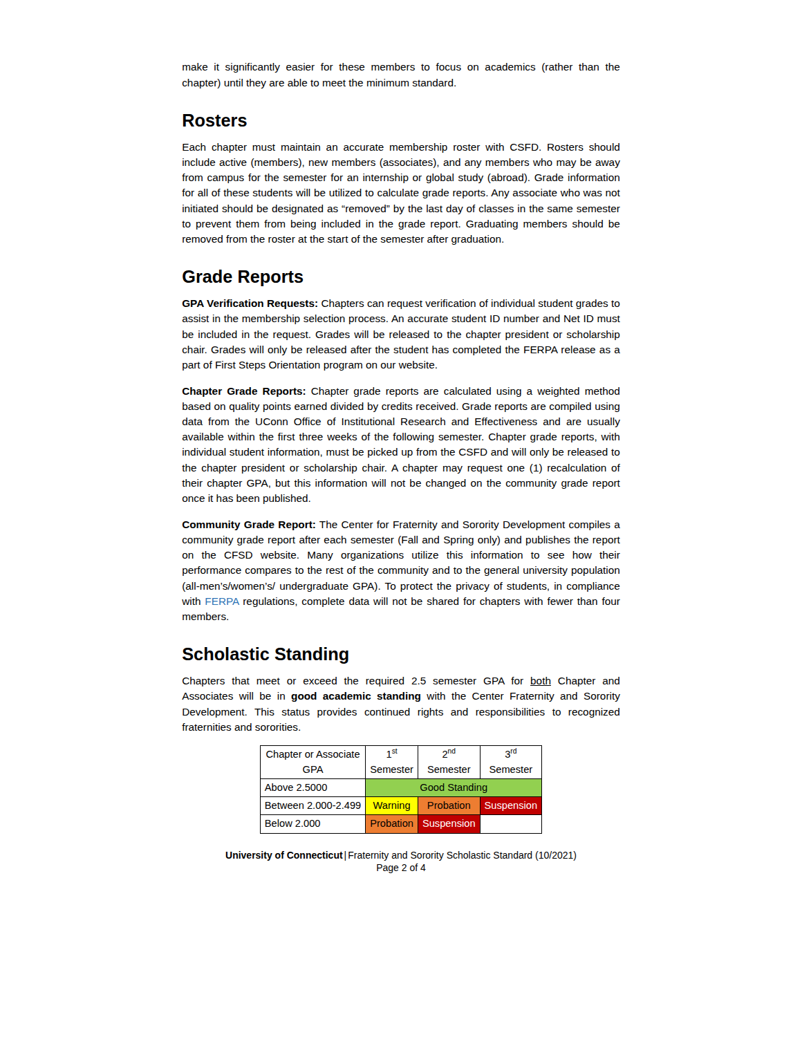make it significantly easier for these members to focus on academics (rather than the chapter) until they are able to meet the minimum standard.
Rosters
Each chapter must maintain an accurate membership roster with CSFD. Rosters should include active (members), new members (associates), and any members who may be away from campus for the semester for an internship or global study (abroad). Grade information for all of these students will be utilized to calculate grade reports. Any associate who was not initiated should be designated as “removed” by the last day of classes in the same semester to prevent them from being included in the grade report. Graduating members should be removed from the roster at the start of the semester after graduation.
Grade Reports
GPA Verification Requests: Chapters can request verification of individual student grades to assist in the membership selection process. An accurate student ID number and Net ID must be included in the request. Grades will be released to the chapter president or scholarship chair. Grades will only be released after the student has completed the FERPA release as a part of First Steps Orientation program on our website.
Chapter Grade Reports: Chapter grade reports are calculated using a weighted method based on quality points earned divided by credits received. Grade reports are compiled using data from the UConn Office of Institutional Research and Effectiveness and are usually available within the first three weeks of the following semester. Chapter grade reports, with individual student information, must be picked up from the CSFD and will only be released to the chapter president or scholarship chair. A chapter may request one (1) recalculation of their chapter GPA, but this information will not be changed on the community grade report once it has been published.
Community Grade Report: The Center for Fraternity and Sorority Development compiles a community grade report after each semester (Fall and Spring only) and publishes the report on the CFSD website. Many organizations utilize this information to see how their performance compares to the rest of the community and to the general university population (all-men’s/women’s/ undergraduate GPA). To protect the privacy of students, in compliance with FERPA regulations, complete data will not be shared for chapters with fewer than four members.
Scholastic Standing
Chapters that meet or exceed the required 2.5 semester GPA for both Chapter and Associates will be in good academic standing with the Center Fraternity and Sorority Development. This status provides continued rights and responsibilities to recognized fraternities and sororities.
| Chapter or Associate GPA | 1 st Semester | 2 nd Semester | 3 rd Semester |
| --- | --- | --- | --- |
| Above 2.5000 | Good Standing |
| Between 2.000-2.499 | Warning | Probation | Suspension |
| Below 2.000 | Probation | Suspension | |
University of Connecticut|Fraternity and Sorority Scholastic Standard (10/2021)
Page 2 of 4